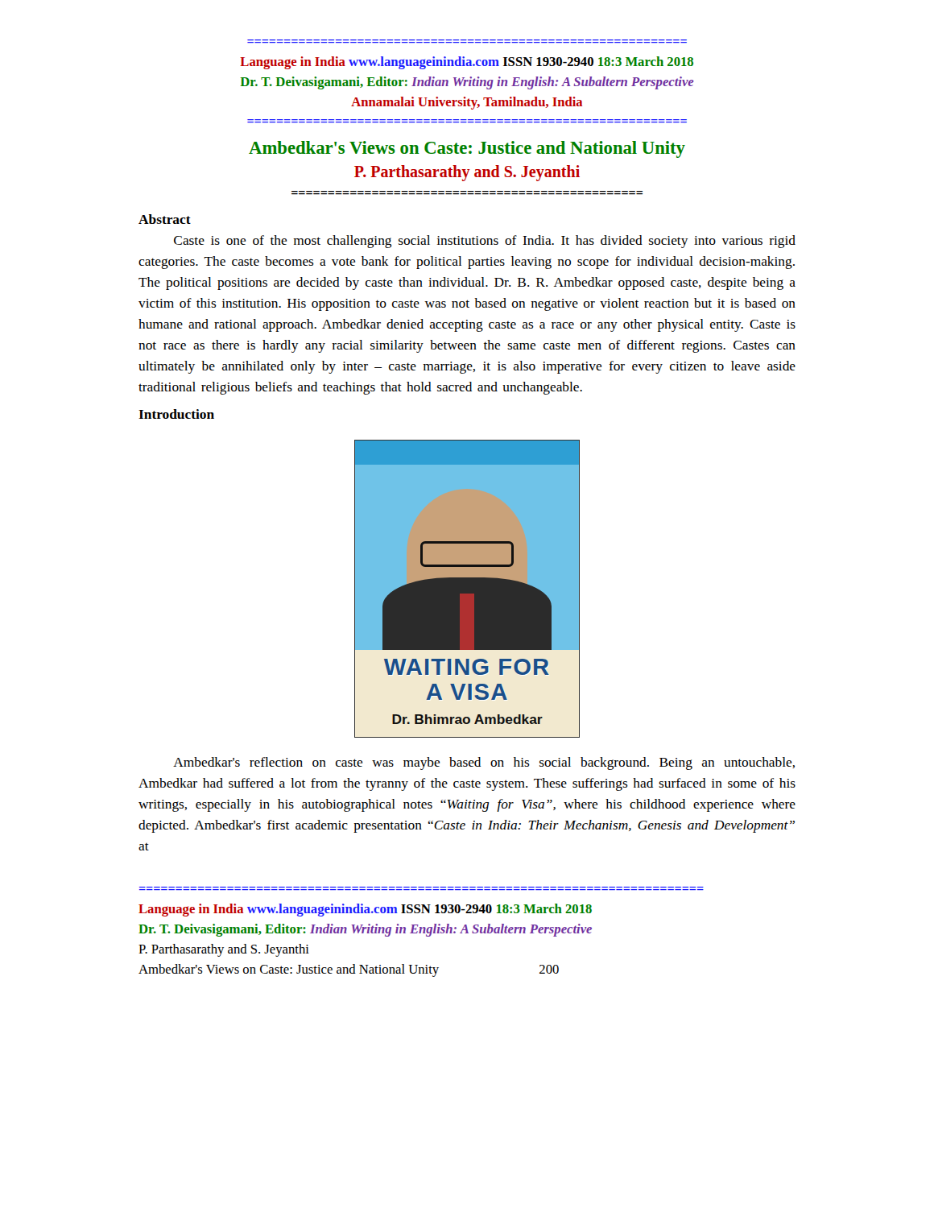============================================================
Language in India www.languageinindia.com ISSN 1930-2940 18:3 March 2018
Dr. T. Deivasigamani, Editor: Indian Writing in English: A Subaltern Perspective
Annamalai University, Tamilnadu, India
============================================================
Ambedkar's Views on Caste: Justice and National Unity
P. Parthasarathy and S. Jeyanthi
================================================
Abstract
Caste is one of the most challenging social institutions of India. It has divided society into various rigid categories. The caste becomes a vote bank for political parties leaving no scope for individual decision-making. The political positions are decided by caste than individual. Dr. B. R. Ambedkar opposed caste, despite being a victim of this institution. His opposition to caste was not based on negative or violent reaction but it is based on humane and rational approach. Ambedkar denied accepting caste as a race or any other physical entity. Caste is not race as there is hardly any racial similarity between the same caste men of different regions. Castes can ultimately be annihilated only by inter – caste marriage, it is also imperative for every citizen to leave aside traditional religious beliefs and teachings that hold sacred and unchangeable.
Introduction
WAITING FOR
A VISA
Dr. Bhimrao Ambedkar
Ambedkar's reflection on caste was maybe based on his social background. Being an untouchable, Ambedkar had suffered a lot from the tyranny of the caste system. These sufferings had surfaced in some of his writings, especially in his autobiographical notes “Waiting for Visa”, where his childhood experience where depicted. Ambedkar's first academic presentation “Caste in India: Their Mechanism, Genesis and Development” at
=============================================================================
Language in India www.languageinindia.com ISSN 1930-2940 18:3 March 2018
Dr. T. Deivasigamani, Editor: Indian Writing in English: A Subaltern Perspective
P. Parthasarathy and S. Jeyanthi
Ambedkar's Views on Caste: Justice and National Unity 200